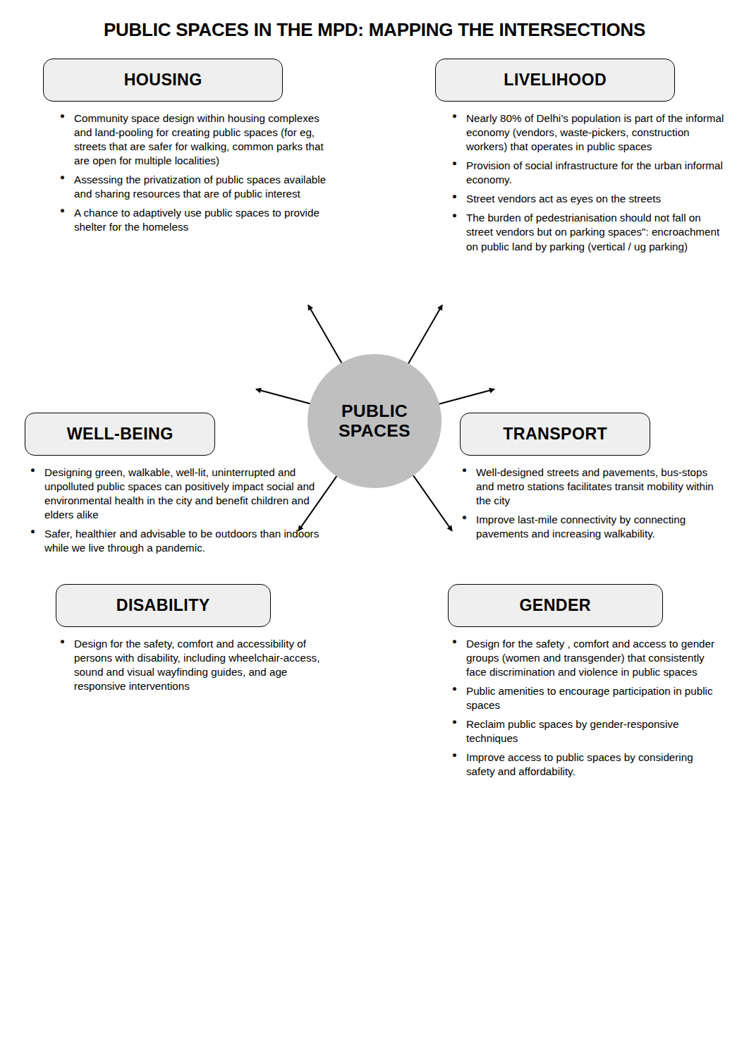Public Spaces in the MPD: Mapping the Intersections
PUBLIC
SPACES
HOUSING
Community space design within housing complexes and land-pooling for creating public spaces (for eg, streets that are safer for walking, common parks that are open for multiple localities)
Assessing the privatization of public spaces available and sharing resources that are of public interest
A chance to adaptively use public spaces to provide shelter for the homeless
LIVELIHOOD
Nearly 80% of Delhi’s population is part of the informal economy (vendors, waste-pickers, construction workers) that operates in public spaces
Provision of social infrastructure for the urban informal economy.
Street vendors act as eyes on the streets
The burden of pedestrianisation should not fall on street vendors but on parking spaces": encroachment on public land by parking (vertical / ug parking)
WELL-BEING
Designing green, walkable, well-lit, uninterrupted and unpolluted public spaces can positively impact social and environmental health in the city and benefit children and elders alike
Safer, healthier and advisable to be outdoors than indoors while we live through a pandemic.
TRANSPORT
Well-designed streets and pavements, bus-stops and metro stations facilitates transit mobility within the city
Improve last-mile connectivity by connecting pavements and increasing walkability.
DISABILITY
Design for the safety, comfort and accessibility of persons with disability, including wheelchair-access, sound and visual wayfinding guides, and age responsive interventions
GENDER
Design for the safety , comfort and access to gender groups (women and transgender) that consistently face discrimination and violence in public spaces
Public amenities to encourage participation in public spaces
Reclaim public spaces by gender-responsive techniques
Improve access to public spaces by considering safety and affordability.